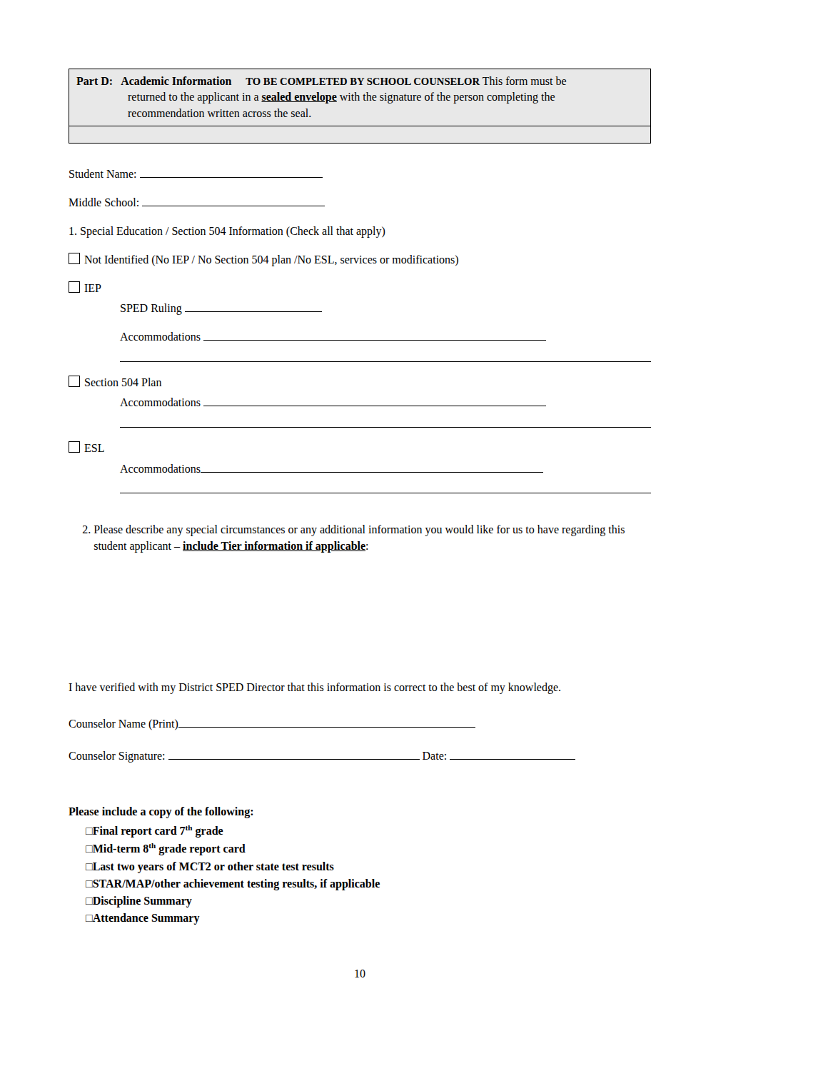Part D: Academic Information TO BE COMPLETED BY SCHOOL COUNSELOR This form must be returned to the applicant in a sealed envelope with the signature of the person completing the recommendation written across the seal.
Student Name:
Middle School:
1. Special Education / Section 504 Information (Check all that apply)
Not Identified (No IEP / No Section 504 plan /No ESL, services or modifications)
IEP
SPED Ruling
Accommodations
Section 504 Plan
Accommodations
ESL
Accommodations
Please describe any special circumstances or any additional information you would like for us to have regarding this student applicant – include Tier information if applicable:
I have verified with my District SPED Director that this information is correct to the best of my knowledge.
Counselor Name (Print)
Counselor Signature: Date:
Please include a copy of the following:
□Final report card 7th grade
□Mid-term 8th grade report card
□Last two years of MCT2 or other state test results
□STAR/MAP/other achievement testing results, if applicable
□Discipline Summary
□Attendance Summary
10